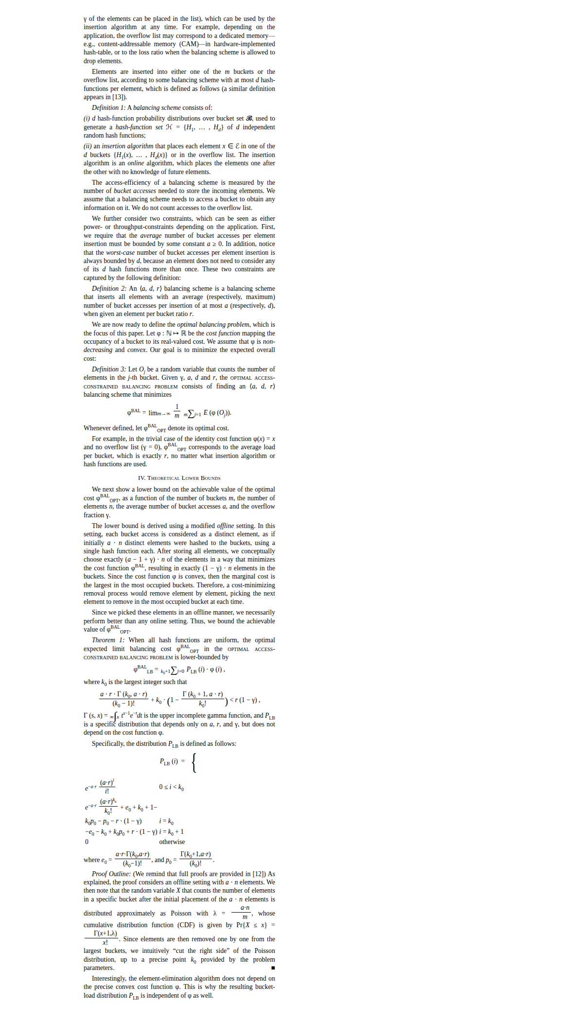γ of the elements can be placed in the list), which can be used by the insertion algorithm at any time. For example, depending on the application, the overflow list may correspond to a dedicated memory—e.g., content-addressable memory (CAM)—in hardware-implemented hash-table, or to the loss ratio when the balancing scheme is allowed to drop elements.
Elements are inserted into either one of the m buckets or the overflow list, according to some balancing scheme with at most d hash-functions per element, which is defined as follows (a similar definition appears in [13]).
Definition 1: A balancing scheme consists of:
(i) d hash-function probability distributions over bucket set 𝓑, used to generate a hash-function set ℋ = {H1, … , Hd} of d independent random hash functions;
(ii) an insertion algorithm that places each element x ∈ ℰ in one of the d buckets {H1(x), … , Hd(x)} or in the overflow list. The insertion algorithm is an online algorithm, which places the elements one after the other with no knowledge of future elements.
The access-efficiency of a balancing scheme is measured by the number of bucket accesses needed to store the incoming elements. We assume that a balancing scheme needs to access a bucket to obtain any information on it. We do not count accesses to the overflow list.
We further consider two constraints, which can be seen as either power- or throughput-constraints depending on the application. First, we require that the average number of bucket accesses per element insertion must be bounded by some constant a ≥ 0. In addition, notice that the worst-case number of bucket accesses per element insertion is always bounded by d, because an element does not need to consider any of its d hash functions more than once. These two constraints are captured by the following definition:
Definition 2: An ⟨a, d, r⟩ balancing scheme is a balancing scheme that inserts all elements with an average (respectively, maximum) number of bucket accesses per insertion of at most a (respectively, d), when given an element per bucket ratio r.
We are now ready to define the optimal balancing problem, which is the focus of this paper. Let φ : ℕ ↦ ℝ be the cost function mapping the occupancy of a bucket to its real-valued cost. We assume that φ is non-decreasing and convex. Our goal is to minimize the expected overall cost:
Definition 3: Let Oj be a random variable that counts the number of elements in the j-th bucket. Given γ, a, d and r, the optimal access-constrained balancing problem consists of finding an ⟨a, d, r⟩ balancing scheme that minimizes
φBAL = lim m→∞ 1 m m∑j=1 E (φ (Oj)).
Whenever defined, let φBALOPT denote its optimal cost.
For example, in the trivial case of the identity cost function φ(x) = x and no overflow list (γ = 0), φBALOPT corresponds to the average load per bucket, which is exactly r, no matter what insertion algorithm or hash functions are used.
IV. Theoretical Lower Bounds
We next show a lower bound on the achievable value of the optimal cost φBALOPT, as a function of the number of buckets m, the number of elements n, the average number of bucket accesses a, and the overflow fraction γ.
The lower bound is derived using a modified offline setting. In this setting, each bucket access is considered as a distinct element, as if initially a · n distinct elements were hashed to the buckets, using a single hash function each. After storing all elements, we conceptually choose exactly (a − 1 + γ) · n of the elements in a way that minimizes the cost function φBAL, resulting in exactly (1 − γ) · n elements in the buckets. Since the cost function φ is convex, then the marginal cost is the largest in the most occupied buckets. Therefore, a cost-minimizing removal process would remove element by element, picking the next element to remove in the most occupied bucket at each time.
Since we picked these elements in an offline manner, we necessarily perform better than any online setting. Thus, we bound the achievable value of φBALOPT.
Theorem 1: When all hash functions are uniform, the optimal expected limit balancing cost φBALOPT in the optimal access-constrained balancing problem is lower-bounded by
φBALLB = k0+1∑j=0 PLB (i) · φ (i) ,
where k0 is the largest integer such that
a · r · Γ (k0, a · r)(k0 − 1)! + k0 · (1 − Γ (k0 + 1, a · r) k0!) < r (1 − γ) ,
Γ (s, x) = ∞∫x ts−1e−tdt is the upper incomplete gamma function, and PLB is a specific distribution that depends only on a, r, and γ, but does not depend on the cost function φ.
Specifically, the distribution PLB is defined as follows:
PLB (i) = {
| e − a · r ( a · r ) i i ! | 0 ≤ i < k 0 |
| e − a · r ( a · r ) k 0 k 0 ! + e 0 + k 0 + 1− | |
| k 0 p 0 − p 0 − r · (1 − γ) | i = k 0 |
| − e 0 − k 0 + k 0 p 0 + r · (1 − γ) | i = k 0 + 1 |
| 0 | otherwise |
where e0 = a·r·Γ(k0,a·r)(k0−1)!, and p0 = Γ(k0+1,a·r)(k0)!.
Proof Outline: (We remind that full proofs are provided in [12]) As explained, the proof considers an offline setting with a · n elements. We then note that the random variable X that counts the number of elements in a specific bucket after the initial placement of the a · n elements is distributed approximately as Poisson with λ = a·n m, whose cumulative distribution function (CDF) is given by Pr{X ≤ x} = Γ(x+1,λ) x!. Since elements are then removed one by one from the largest buckets, we intuitively “cut the right side” of the Poisson distribution, up to a precise point k0 provided by the problem parameters. ■
Interestingly, the element-elimination algorithm does not depend on the precise convex cost function φ. This is why the resulting bucket-load distribution PLB is independent of φ as well.